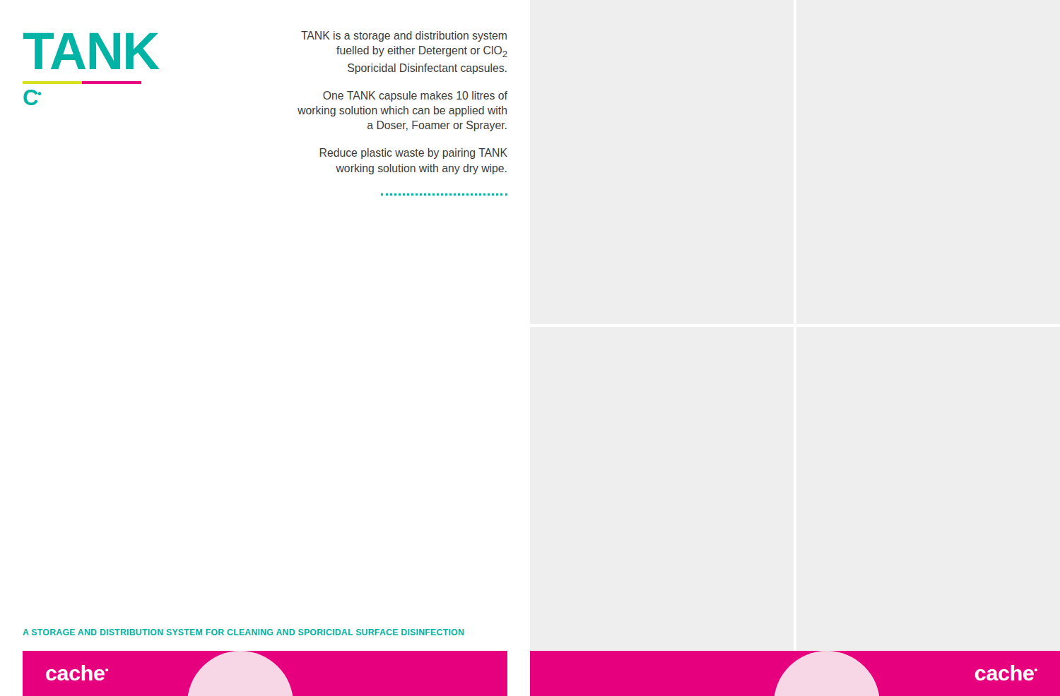TANK C•
TANK is a storage and distribution system fuelled by either Detergent or ClO2 Sporicidal Disinfectant capsules.
One TANK capsule makes 10 litres of working solution which can be applied with a Doser, Foamer or Sprayer.
Reduce plastic waste by pairing TANK working solution with any dry wipe.
A storage and distribution system for cleaning and sporicidal surface disinfection
cache•
Capsule held ready for use
Capsule inserted into the TANK unit
Working solution in a trigger sprayer
Pairing TANK solution with a dry wipe
cache•